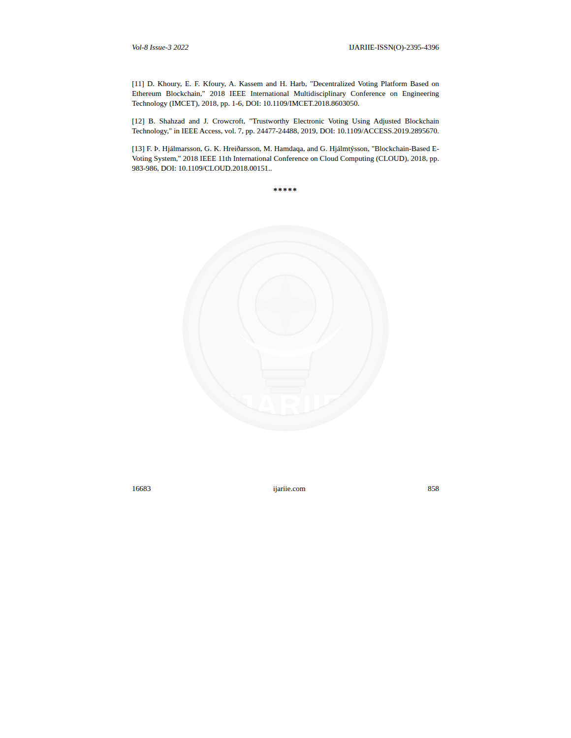Vol-8 Issue-3 2022 IJARIIE-ISSN(O)-2395-4396
[11] D. Khoury, E. F. Kfoury, A. Kassem and H. Harb, "Decentralized Voting Platform Based on Ethereum Blockchain," 2018 IEEE International Multidisciplinary Conference on Engineering Technology (IMCET), 2018, pp. 1-6, DOI: 10.1109/IMCET.2018.8603050.
[12] B. Shahzad and J. Crowcroft, "Trustworthy Electronic Voting Using Adjusted Blockchain Technology," in IEEE Access, vol. 7, pp. 24477-24488, 2019, DOI: 10.1109/ACCESS.2019.2895670.
[13] F. Þ. Hjálmarsson, G. K. Hreiðarsson, M. Hamdaqa, and G. Hjálmtýsson, "Blockchain-Based E-Voting System," 2018 IEEE 11th International Conference on Cloud Computing (CLOUD), 2018, pp. 983-986, DOI: 10.1109/CLOUD.2018.00151..
*****
IJARIIE
16683 ijariie.com 858